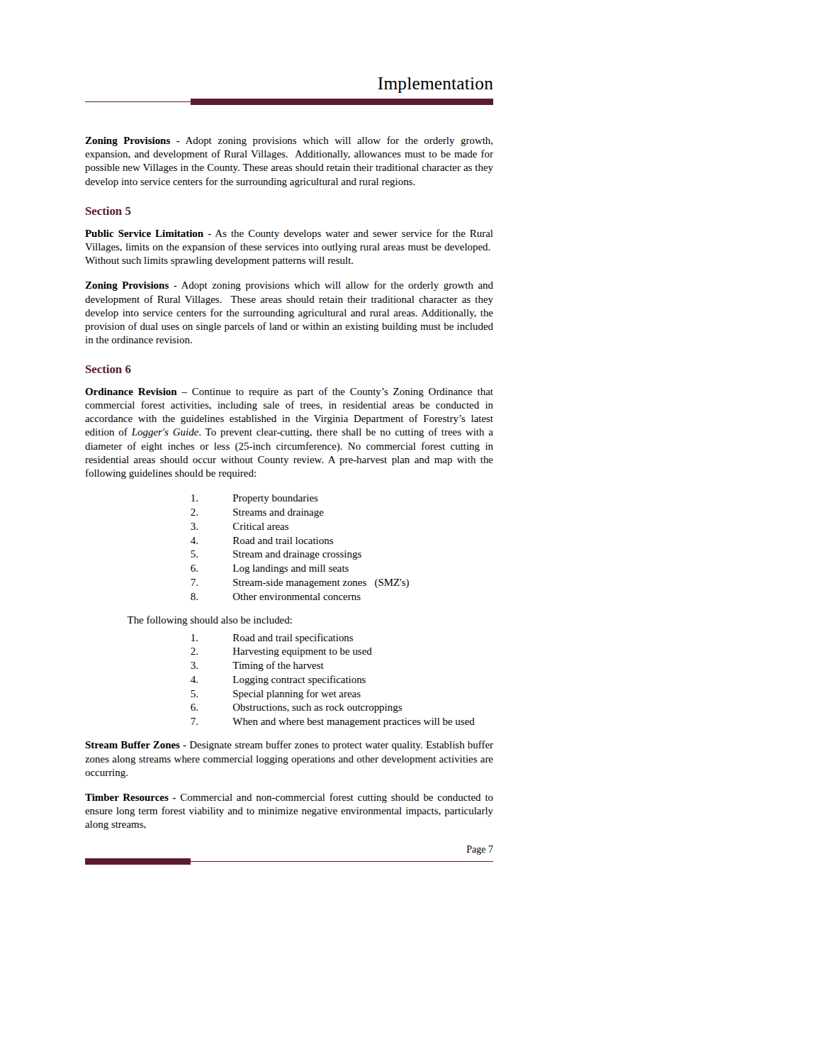Implementation
Zoning Provisions - Adopt zoning provisions which will allow for the orderly growth, expansion, and development of Rural Villages. Additionally, allowances must to be made for possible new Villages in the County. These areas should retain their traditional character as they develop into service centers for the surrounding agricultural and rural regions.
Section 5
Public Service Limitation - As the County develops water and sewer service for the Rural Villages, limits on the expansion of these services into outlying rural areas must be developed. Without such limits sprawling development patterns will result.
Zoning Provisions - Adopt zoning provisions which will allow for the orderly growth and development of Rural Villages. These areas should retain their traditional character as they develop into service centers for the surrounding agricultural and rural areas. Additionally, the provision of dual uses on single parcels of land or within an existing building must be included in the ordinance revision.
Section 6
Ordinance Revision – Continue to require as part of the County’s Zoning Ordinance that commercial forest activities, including sale of trees, in residential areas be conducted in accordance with the guidelines established in the Virginia Department of Forestry’s latest edition of Logger's Guide. To prevent clear-cutting, there shall be no cutting of trees with a diameter of eight inches or less (25-inch circumference). No commercial forest cutting in residential areas should occur without County review. A pre-harvest plan and map with the following guidelines should be required:
| 1. | Property boundaries |
| 2. | Streams and drainage |
| 3. | Critical areas |
| 4. | Road and trail locations |
| 5. | Stream and drainage crossings |
| 6. | Log landings and mill seats |
| 7. | Stream-side management zones (SMZ's) |
| 8. | Other environmental concerns |
The following should also be included:
| 1. | Road and trail specifications |
| 2. | Harvesting equipment to be used |
| 3. | Timing of the harvest |
| 4. | Logging contract specifications |
| 5. | Special planning for wet areas |
| 6. | Obstructions, such as rock outcroppings |
| 7. | When and where best management practices will be used |
Stream Buffer Zones - Designate stream buffer zones to protect water quality. Establish buffer zones along streams where commercial logging operations and other development activities are occurring.
Timber Resources - Commercial and non-commercial forest cutting should be conducted to ensure long term forest viability and to minimize negative environmental impacts, particularly along streams,
Page 7